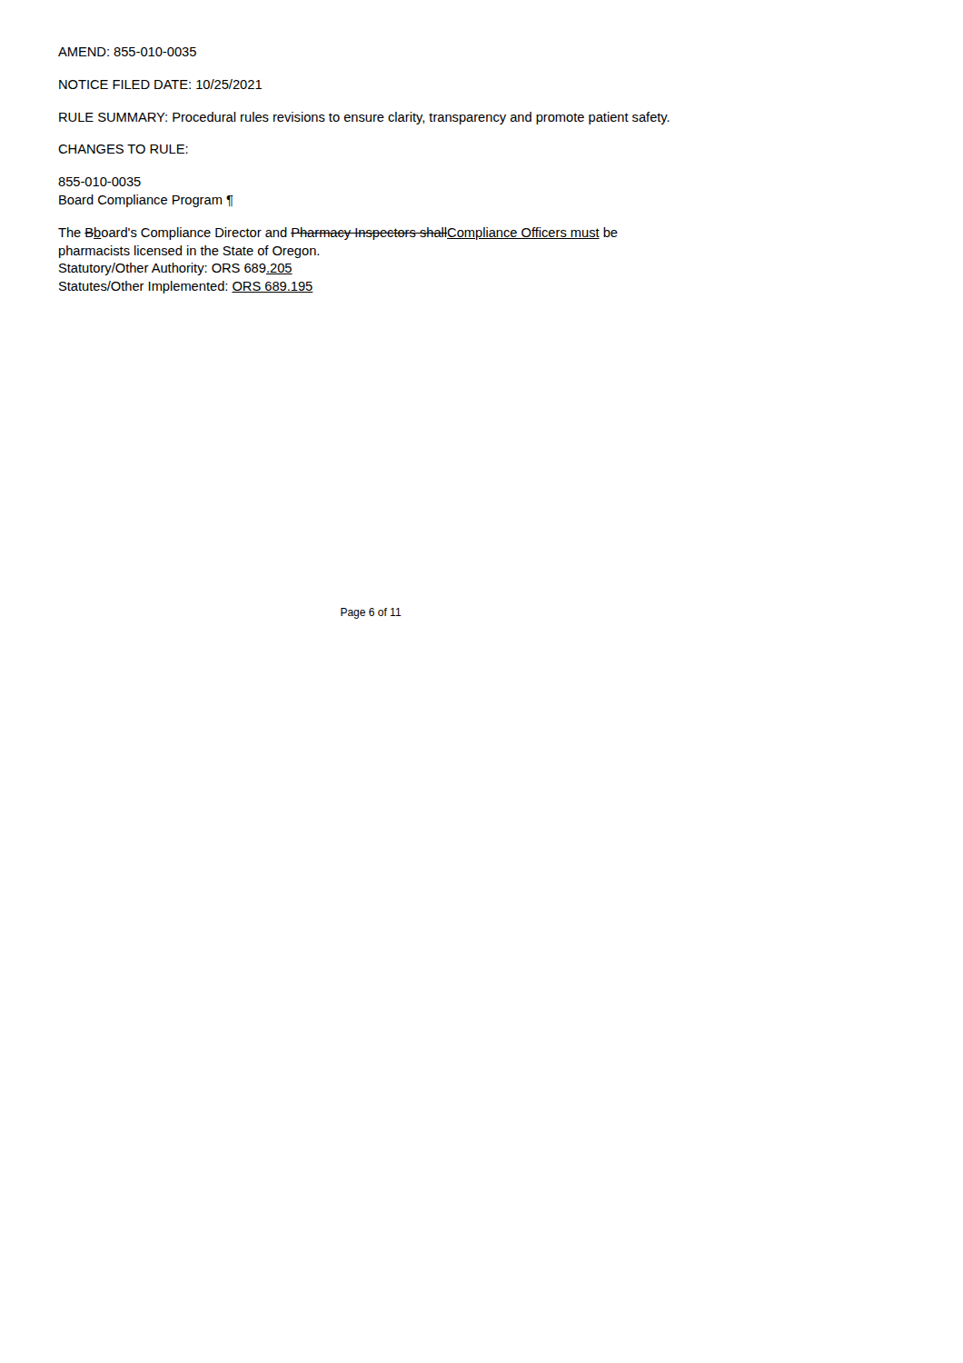AMEND: 855-010-0035
NOTICE FILED DATE: 10/25/2021
RULE SUMMARY: Procedural rules revisions to ensure clarity, transparency and promote patient safety.
CHANGES TO RULE:
855-010-0035
Board Compliance Program ¶
The Bboard's Compliance Director and Pharmacy Inspectors shallCompliance Officers must be pharmacists licensed in the State of Oregon.
Statutory/Other Authority: ORS 689.205
Statutes/Other Implemented: ORS 689.195
Page 6 of 11